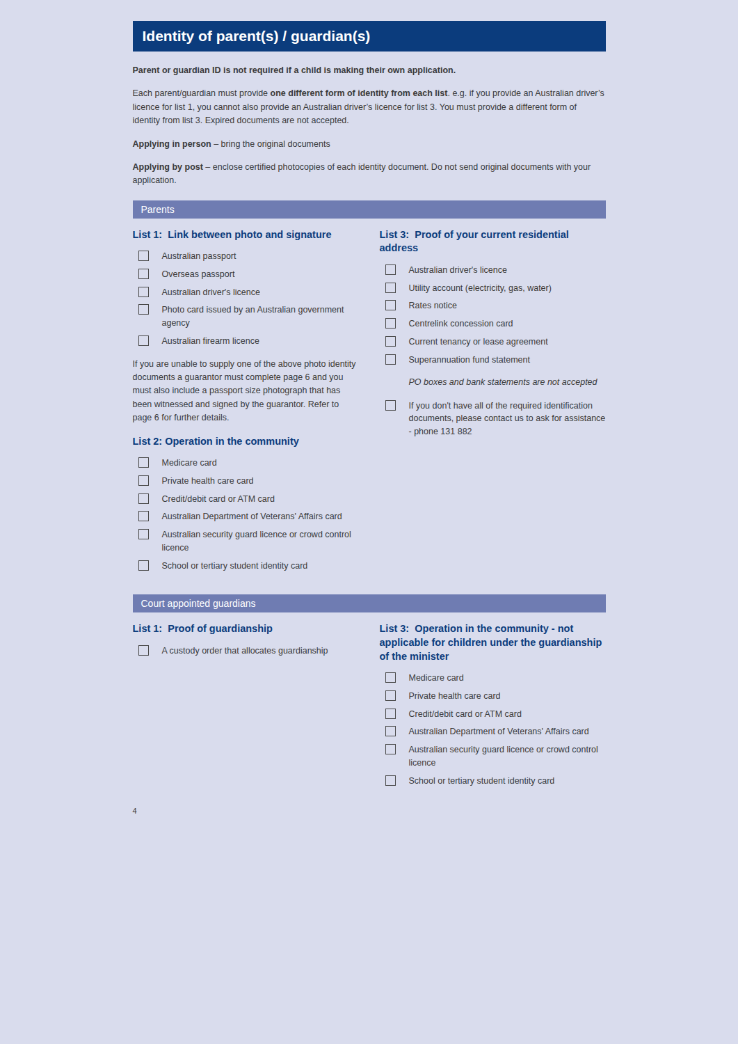Identity of parent(s) / guardian(s)
Parent or guardian ID is not required if a child is making their own application.
Each parent/guardian must provide one different form of identity from each list. e.g. if you provide an Australian driver’s licence for list 1, you cannot also provide an Australian driver’s licence for list 3. You must provide a different form of identity from list 3. Expired documents are not accepted.
Applying in person – bring the original documents
Applying by post – enclose certified photocopies of each identity document. Do not send original documents with your application.
Parents
List 1: Link between photo and signature
Australian passport
Overseas passport
Australian driver's licence
Photo card issued by an Australian government agency
Australian firearm licence
If you are unable to supply one of the above photo identity documents a guarantor must complete page 6 and you must also include a passport size photograph that has been witnessed and signed by the guarantor. Refer to page 6 for further details.
List 2: Operation in the community
Medicare card
Private health care card
Credit/debit card or ATM card
Australian Department of Veterans' Affairs card
Australian security guard licence or crowd control licence
School or tertiary student identity card
List 3: Proof of your current residential address
Australian driver's licence
Utility account (electricity, gas, water)
Rates notice
Centrelink concession card
Current tenancy or lease agreement
Superannuation fund statement
PO boxes and bank statements are not accepted
If you don't have all of the required identification documents, please contact us to ask for assistance - phone 131 882
Court appointed guardians
List 1: Proof of guardianship
A custody order that allocates guardianship
List 3: Operation in the community - not applicable for children under the guardianship of the minister
Medicare card
Private health care card
Credit/debit card or ATM card
Australian Department of Veterans' Affairs card
Australian security guard licence or crowd control licence
School or tertiary student identity card
4